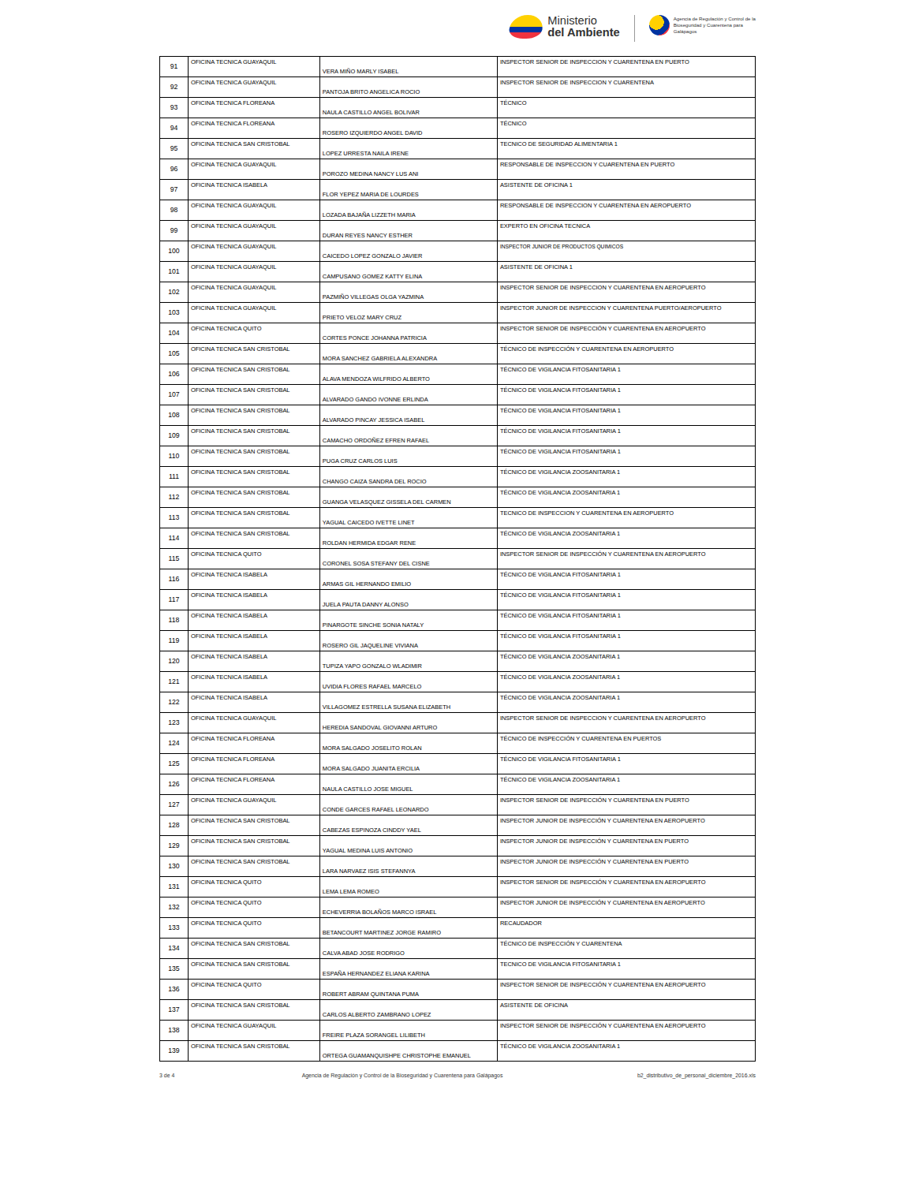Ministerio
del Ambiente
Agencia de Regulación y Control de la
Bioseguridad y Cuarentena para
Galápagos
| 91 | OFICINA TECNICA GUAYAQUIL | VERA MIÑO MARLY ISABEL | INSPECTOR SENIOR DE INSPECCION Y CUARENTENA EN PUERTO |
| 92 | OFICINA TECNICA GUAYAQUIL | PANTOJA BRITO ANGELICA ROCIO | INSPECTOR SENIOR DE INSPECCION Y CUARENTENA |
| 93 | OFICINA TECNICA FLOREANA | NAULA CASTILLO ANGEL BOLIVAR | TÉCNICO |
| 94 | OFICINA TECNICA FLOREANA | ROSERO IZQUIERDO ANGEL DAVID | TÉCNICO |
| 95 | OFICINA TECNICA SAN CRISTOBAL | LOPEZ URRESTA NAILA IRENE | TECNICO DE SEGURIDAD ALIMENTARIA 1 |
| 96 | OFICINA TECNICA GUAYAQUIL | POROZO MEDINA NANCY LUS ANI | RESPONSABLE DE INSPECCION Y CUARENTENA EN PUERTO |
| 97 | OFICINA TECNICA ISABELA | FLOR YEPEZ MARIA DE LOURDES | ASISTENTE DE OFICINA 1 |
| 98 | OFICINA TECNICA GUAYAQUIL | LOZADA BAJAÑA LIZZETH MARIA | RESPONSABLE DE INSPECCION Y CUARENTENA EN AEROPUERTO |
| 99 | OFICINA TECNICA GUAYAQUIL | DURAN REYES NANCY ESTHER | EXPERTO EN OFICINA TECNICA |
| 100 | OFICINA TECNICA GUAYAQUIL | CAICEDO LOPEZ GONZALO JAVIER | INSPECTOR JUNIOR DE PRODUCTOS QUIMICOS |
| 101 | OFICINA TECNICA GUAYAQUIL | CAMPUSANO GOMEZ KATTY ELINA | ASISTENTE DE OFICINA 1 |
| 102 | OFICINA TECNICA GUAYAQUIL | PAZMIÑO VILLEGAS OLGA YAZMINA | INSPECTOR SENIOR DE INSPECCION Y CUARENTENA EN AEROPUERTO |
| 103 | OFICINA TECNICA GUAYAQUIL | PRIETO VELOZ MARY CRUZ | INSPECTOR JUNIOR DE INSPECCION Y CUARENTENA PUERTO/AEROPUERTO |
| 104 | OFICINA TECNICA QUITO | CORTES PONCE JOHANNA PATRICIA | INSPECTOR SENIOR DE INSPECCIÓN Y CUARENTENA EN AEROPUERTO |
| 105 | OFICINA TECNICA SAN CRISTOBAL | MORA SANCHEZ GABRIELA ALEXANDRA | TÉCNICO DE INSPECCIÓN Y CUARENTENA EN AEROPUERTO |
| 106 | OFICINA TECNICA SAN CRISTOBAL | ALAVA MENDOZA WILFRIDO ALBERTO | TÉCNICO DE VIGILANCIA FITOSANITARIA 1 |
| 107 | OFICINA TECNICA SAN CRISTOBAL | ALVARADO GANDO IVONNE ERLINDA | TÉCNICO DE VIGILANCIA FITOSANITARIA 1 |
| 108 | OFICINA TECNICA SAN CRISTOBAL | ALVARADO PINCAY JESSICA ISABEL | TÉCNICO DE VIGILANCIA FITOSANITARIA 1 |
| 109 | OFICINA TECNICA SAN CRISTOBAL | CAMACHO ORDOÑEZ EFREN RAFAEL | TÉCNICO DE VIGILANCIA FITOSANITARIA 1 |
| 110 | OFICINA TECNICA SAN CRISTOBAL | PUGA CRUZ CARLOS LUIS | TÉCNICO DE VIGILANCIA FITOSANITARIA 1 |
| 111 | OFICINA TECNICA SAN CRISTOBAL | CHANGO CAIZA SANDRA DEL ROCIO | TÉCNICO DE VIGILANCIA ZOOSANITARIA 1 |
| 112 | OFICINA TECNICA SAN CRISTOBAL | GUANGA VELASQUEZ GISSELA DEL CARMEN | TÉCNICO DE VIGILANCIA ZOOSANITARIA 1 |
| 113 | OFICINA TECNICA SAN CRISTOBAL | YAGUAL CAICEDO IVETTE LINET | TECNICO DE INSPECCION Y CUARENTENA EN AEROPUERTO |
| 114 | OFICINA TECNICA SAN CRISTOBAL | ROLDAN HERMIDA EDGAR RENE | TÉCNICO DE VIGILANCIA ZOOSANITARIA 1 |
| 115 | OFICINA TECNICA QUITO | CORONEL SOSA STEFANY DEL CISNE | INSPECTOR SENIOR DE INSPECCIÓN Y CUARENTENA EN AEROPUERTO |
| 116 | OFICINA TECNICA ISABELA | ARMAS GIL HERNANDO EMILIO | TÉCNICO DE VIGILANCIA FITOSANITARIA 1 |
| 117 | OFICINA TECNICA ISABELA | JUELA PAUTA DANNY ALONSO | TÉCNICO DE VIGILANCIA FITOSANITARIA 1 |
| 118 | OFICINA TECNICA ISABELA | PINARGOTE SINCHE SONIA NATALY | TÉCNICO DE VIGILANCIA FITOSANITARIA 1 |
| 119 | OFICINA TECNICA ISABELA | ROSERO GIL JAQUELINE VIVIANA | TÉCNICO DE VIGILANCIA FITOSANITARIA 1 |
| 120 | OFICINA TECNICA ISABELA | TUPIZA YAPO GONZALO WLADIMIR | TÉCNICO DE VIGILANCIA ZOOSANITARIA 1 |
| 121 | OFICINA TECNICA ISABELA | UVIDIA FLORES RAFAEL MARCELO | TÉCNICO DE VIGILANCIA ZOOSANITARIA 1 |
| 122 | OFICINA TECNICA ISABELA | VILLAGOMEZ ESTRELLA SUSANA ELIZABETH | TÉCNICO DE VIGILANCIA ZOOSANITARIA 1 |
| 123 | OFICINA TECNICA GUAYAQUIL | HEREDIA SANDOVAL GIOVANNI ARTURO | INSPECTOR SENIOR DE INSPECCION Y CUARENTENA EN AEROPUERTO |
| 124 | OFICINA TECNICA FLOREANA | MORA SALGADO JOSELITO ROLAN | TÉCNICO DE INSPECCIÓN Y CUARENTENA EN PUERTOS |
| 125 | OFICINA TECNICA FLOREANA | MORA SALGADO JUANITA ERCILIA | TÉCNICO DE VIGILANCIA FITOSANITARIA 1 |
| 126 | OFICINA TECNICA FLOREANA | NAULA CASTILLO JOSE MIGUEL | TÉCNICO DE VIGILANCIA ZOOSANITARIA 1 |
| 127 | OFICINA TECNICA GUAYAQUIL | CONDE GARCES RAFAEL LEONARDO | INSPECTOR SENIOR DE INSPECCIÓN Y CUARENTENA EN PUERTO |
| 128 | OFICINA TECNICA SAN CRISTOBAL | CABEZAS ESPINOZA CINDDY YAEL | INSPECTOR JUNIOR DE INSPECCIÓN Y CUARENTENA EN AEROPUERTO |
| 129 | OFICINA TECNICA SAN CRISTOBAL | YAGUAL MEDINA LUIS ANTONIO | INSPECTOR JUNIOR DE INSPECCIÓN Y CUARENTENA EN PUERTO |
| 130 | OFICINA TECNICA SAN CRISTOBAL | LARA NARVAEZ ISIS STEFANNYA | INSPECTOR JUNIOR DE INSPECCIÓN Y CUARENTENA EN PUERTO |
| 131 | OFICINA TECNICA QUITO | LEMA LEMA ROMEO | INSPECTOR SENIOR DE INSPECCIÓN Y CUARENTENA EN AEROPUERTO |
| 132 | OFICINA TECNICA QUITO | ECHEVERRIA BOLAÑOS MARCO ISRAEL | INSPECTOR JUNIOR DE INSPECCIÓN Y CUARENTENA EN AEROPUERTO |
| 133 | OFICINA TECNICA QUITO | BETANCOURT MARTINEZ JORGE RAMIRO | RECAUDADOR |
| 134 | OFICINA TECNICA SAN CRISTOBAL | CALVA ABAD JOSE RODRIGO | TÉCNICO DE INSPECCIÓN Y CUARENTENA |
| 135 | OFICINA TECNICA SAN CRISTOBAL | ESPAÑA HERNANDEZ ELIANA KARINA | TECNICO DE VIGILANCIA FITOSANITARIA 1 |
| 136 | OFICINA TECNICA QUITO | ROBERT ABRAM QUINTANA PUMA | INSPECTOR SENIOR DE INSPECCIÓN Y CUARENTENA EN AEROPUERTO |
| 137 | OFICINA TECNICA SAN CRISTOBAL | CARLOS ALBERTO ZAMBRANO LOPEZ | ASISTENTE DE OFICINA |
| 138 | OFICINA TECNICA GUAYAQUIL | FREIRE PLAZA SORANGEL LILIBETH | INSPECTOR SENIOR DE INSPECCIÓN Y CUARENTENA EN AEROPUERTO |
| 139 | OFICINA TECNICA SAN CRISTOBAL | ORTEGA GUAMANQUISHPE CHRISTOPHE EMANUEL | TÉCNICO DE VIGILANCIA ZOOSANITARIA 1 |
3 de 4
Agencia de Regulación y Control de la Bioseguridad y Cuarentena para Galápagos
b2_distributivo_de_personal_diciembre_2016.xls